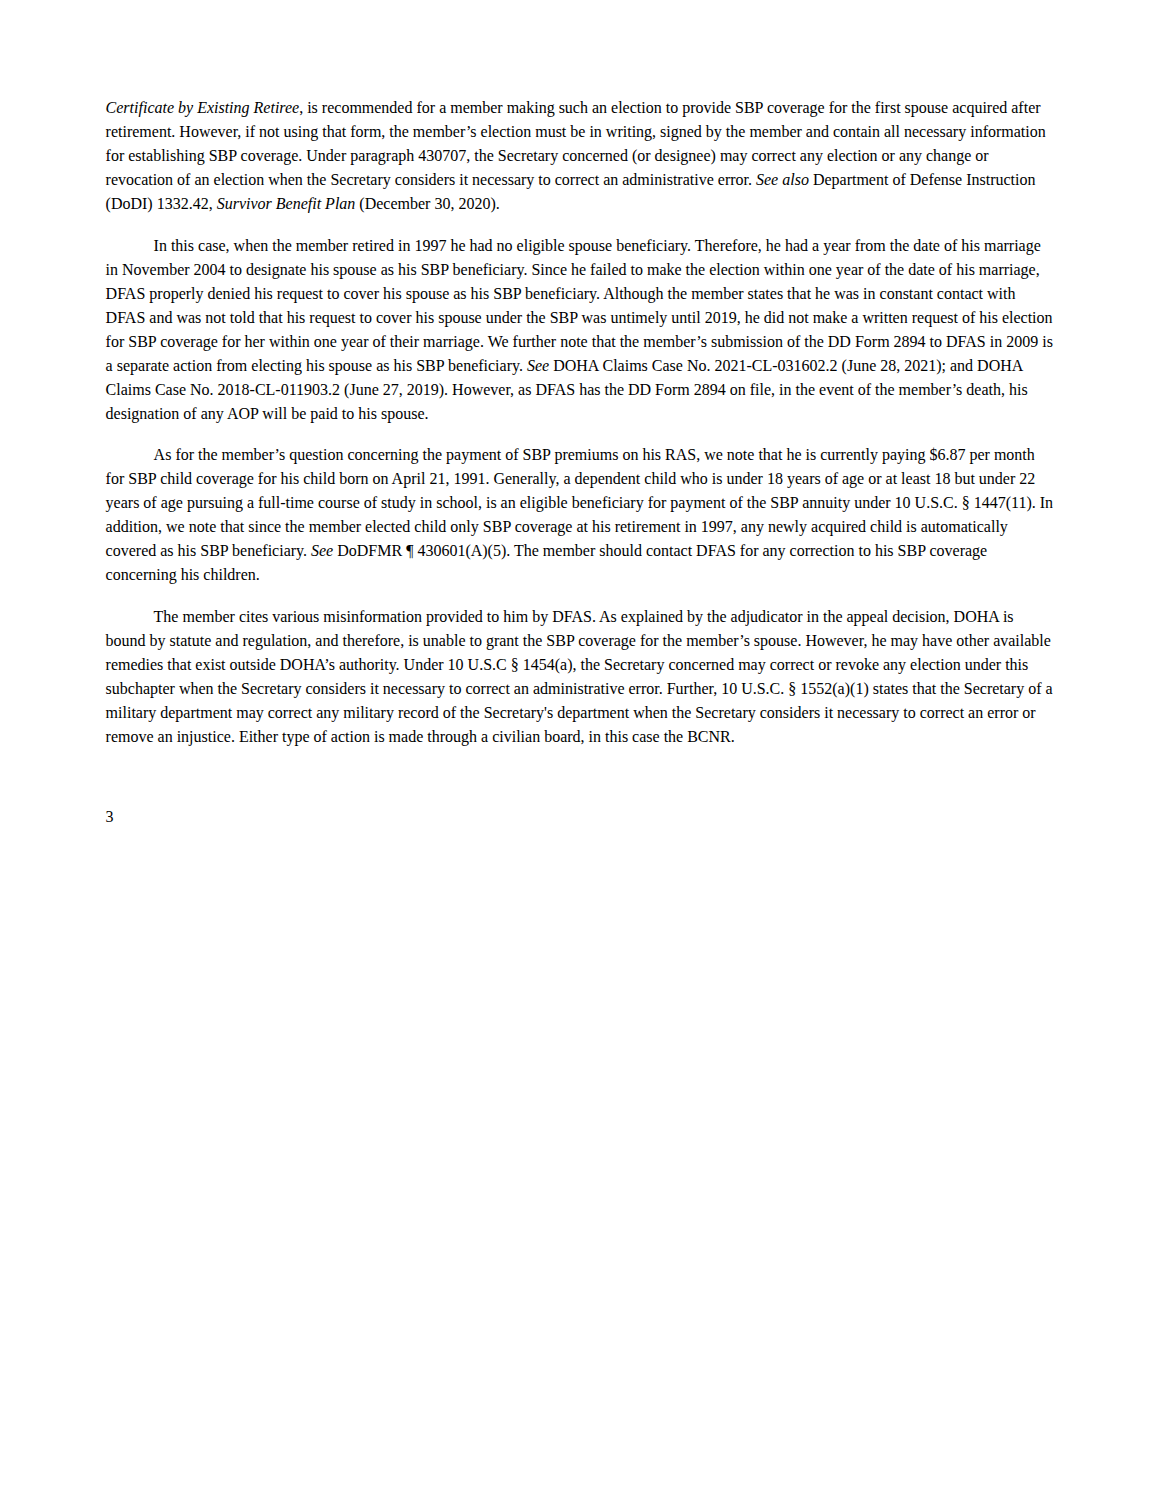Certificate by Existing Retiree, is recommended for a member making such an election to provide SBP coverage for the first spouse acquired after retirement. However, if not using that form, the member’s election must be in writing, signed by the member and contain all necessary information for establishing SBP coverage. Under paragraph 430707, the Secretary concerned (or designee) may correct any election or any change or revocation of an election when the Secretary considers it necessary to correct an administrative error. See also Department of Defense Instruction (DoDI) 1332.42, Survivor Benefit Plan (December 30, 2020).
In this case, when the member retired in 1997 he had no eligible spouse beneficiary. Therefore, he had a year from the date of his marriage in November 2004 to designate his spouse as his SBP beneficiary. Since he failed to make the election within one year of the date of his marriage, DFAS properly denied his request to cover his spouse as his SBP beneficiary. Although the member states that he was in constant contact with DFAS and was not told that his request to cover his spouse under the SBP was untimely until 2019, he did not make a written request of his election for SBP coverage for her within one year of their marriage. We further note that the member’s submission of the DD Form 2894 to DFAS in 2009 is a separate action from electing his spouse as his SBP beneficiary. See DOHA Claims Case No. 2021-CL-031602.2 (June 28, 2021); and DOHA Claims Case No. 2018-CL-011903.2 (June 27, 2019). However, as DFAS has the DD Form 2894 on file, in the event of the member’s death, his designation of any AOP will be paid to his spouse.
As for the member’s question concerning the payment of SBP premiums on his RAS, we note that he is currently paying $6.87 per month for SBP child coverage for his child born on April 21, 1991. Generally, a dependent child who is under 18 years of age or at least 18 but under 22 years of age pursuing a full-time course of study in school, is an eligible beneficiary for payment of the SBP annuity under 10 U.S.C. § 1447(11). In addition, we note that since the member elected child only SBP coverage at his retirement in 1997, any newly acquired child is automatically covered as his SBP beneficiary. See DoDFMR ¶ 430601(A)(5). The member should contact DFAS for any correction to his SBP coverage concerning his children.
The member cites various misinformation provided to him by DFAS. As explained by the adjudicator in the appeal decision, DOHA is bound by statute and regulation, and therefore, is unable to grant the SBP coverage for the member’s spouse. However, he may have other available remedies that exist outside DOHA’s authority. Under 10 U.S.C § 1454(a), the Secretary concerned may correct or revoke any election under this subchapter when the Secretary considers it necessary to correct an administrative error. Further, 10 U.S.C. § 1552(a)(1) states that the Secretary of a military department may correct any military record of the Secretary's department when the Secretary considers it necessary to correct an error or remove an injustice. Either type of action is made through a civilian board, in this case the BCNR.
3